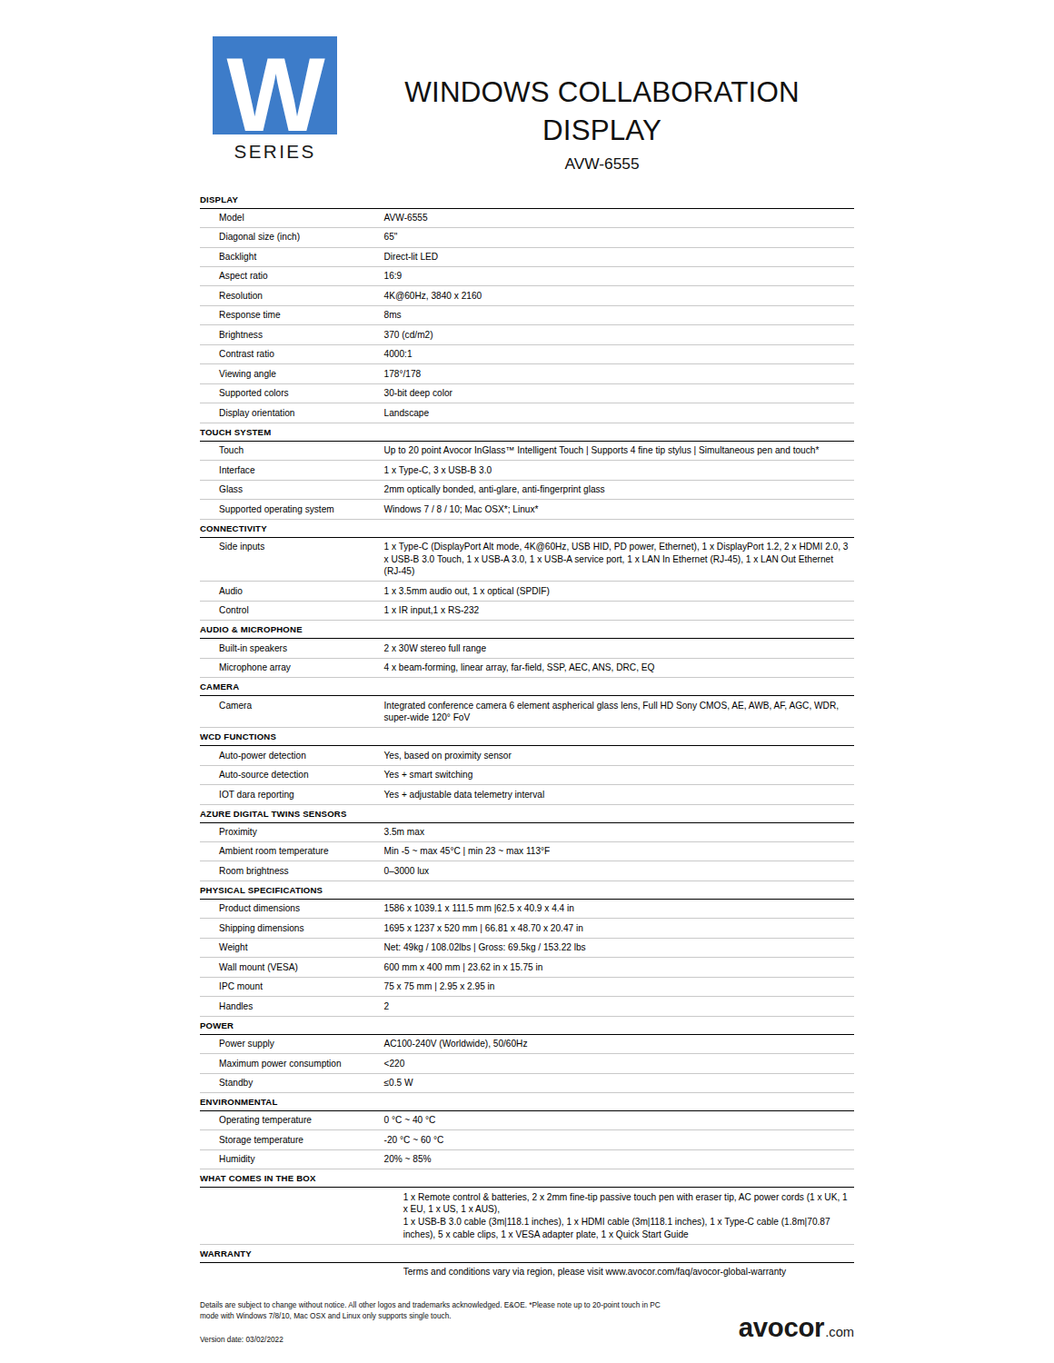W
SERIES
WINDOWS COLLABORATION DISPLAY
AVW-6555
| DISPLAY |
| Model | AVW-6555 |
| Diagonal size (inch) | 65" |
| Backlight | Direct-lit LED |
| Aspect ratio | 16:9 |
| Resolution | 4K@60Hz, 3840 x 2160 |
| Response time | 8ms |
| Brightness | 370 (cd/m2) |
| Contrast ratio | 4000:1 |
| Viewing angle | 178°/178 |
| Supported colors | 30-bit deep color |
| Display orientation | Landscape |
| TOUCH SYSTEM |
| Touch | Up to 20 point Avocor InGlass™ Intelligent Touch / Supports 4 fine tip stylus / Simultaneous pen and touch* |
| Interface | 1 x Type-C, 3 x USB-B 3.0 |
| Glass | 2mm optically bonded, anti-glare, anti-fingerprint glass |
| Supported operating system | Windows 7 / 8 / 10; Mac OSX*; Linux* |
| CONNECTIVITY |
| Side inputs | 1 x Type-C (DisplayPort Alt mode, 4K@60Hz, USB HID, PD power, Ethernet), 1 x DisplayPort 1.2, 2 x HDMI 2.0, 3 x USB-B 3.0 Touch, 1 x USB-A 3.0, 1 x USB-A service port, 1 x LAN In Ethernet (RJ-45), 1 x LAN Out Ethernet (RJ-45) |
| Audio | 1 x 3.5mm audio out, 1 x optical (SPDIF) |
| Control | 1 x IR input,1 x RS-232 |
| AUDIO & MICROPHONE |
| Built-in speakers | 2 x 30W stereo full range |
| Microphone array | 4 x beam-forming, linear array, far-field, SSP, AEC, ANS, DRC, EQ |
| CAMERA |
| Camera | Integrated conference camera 6 element aspherical glass lens, Full HD Sony CMOS, AE, AWB, AF, AGC, WDR, super-wide 120° FoV |
| WCD FUNCTIONS |
| Auto-power detection | Yes, based on proximity sensor |
| Auto-source detection | Yes + smart switching |
| IOT dara reporting | Yes + adjustable data telemetry interval |
| AZURE DIGITAL TWINS SENSORS |
| Proximity | 3.5m max |
| Ambient room temperature | Min -5 ~ max 45°C / min 23 ~ max 113°F |
| Room brightness | 0–3000 lux |
| PHYSICAL SPECIFICATIONS |
| Product dimensions | 1586 x 1039.1 x 111.5 mm /62.5 x 40.9 x 4.4 in |
| Shipping dimensions | 1695 x 1237 x 520 mm / 66.81 x 48.70 x 20.47 in |
| Weight | Net: 49kg / 108.02lbs / Gross: 69.5kg / 153.22 lbs |
| Wall mount (VESA) | 600 mm x 400 mm / 23.62 in x 15.75 in |
| IPC mount | 75 x 75 mm / 2.95 x 2.95 in |
| Handles | 2 |
| POWER |
| Power supply | AC100-240V (Worldwide), 50/60Hz |
| Maximum power consumption | <220 |
| Standby | ≤0.5 W |
| ENVIRONMENTAL |
| Operating temperature | 0 °C ~ 40 °C |
| Storage temperature | -20 °C ~ 60 °C |
| Humidity | 20% ~ 85% |
| WHAT COMES IN THE BOX |
| | 1 x Remote control & batteries, 2 x 2mm fine-tip passive touch pen with eraser tip, AC power cords (1 x UK, 1 x EU, 1 x US, 1 x AUS), 1 x USB-B 3.0 cable (3m/118.1 inches), 1 x HDMI cable (3m/118.1 inches), 1 x Type-C cable (1.8m/70.87 inches), 5 x cable clips, 1 x VESA adapter plate, 1 x Quick Start Guide |
| WARRANTY |
| | Terms and conditions vary via region, please visit www.avocor.com/faq/avocor-global-warranty |
Details are subject to change without notice. All other logos and trademarks acknowledged. E&OE. *Please note up to 20-point touch in PC mode with Windows 7/8/10, Mac OSX and Linux only supports single touch.
Version date: 03/02/2022
avocor.com